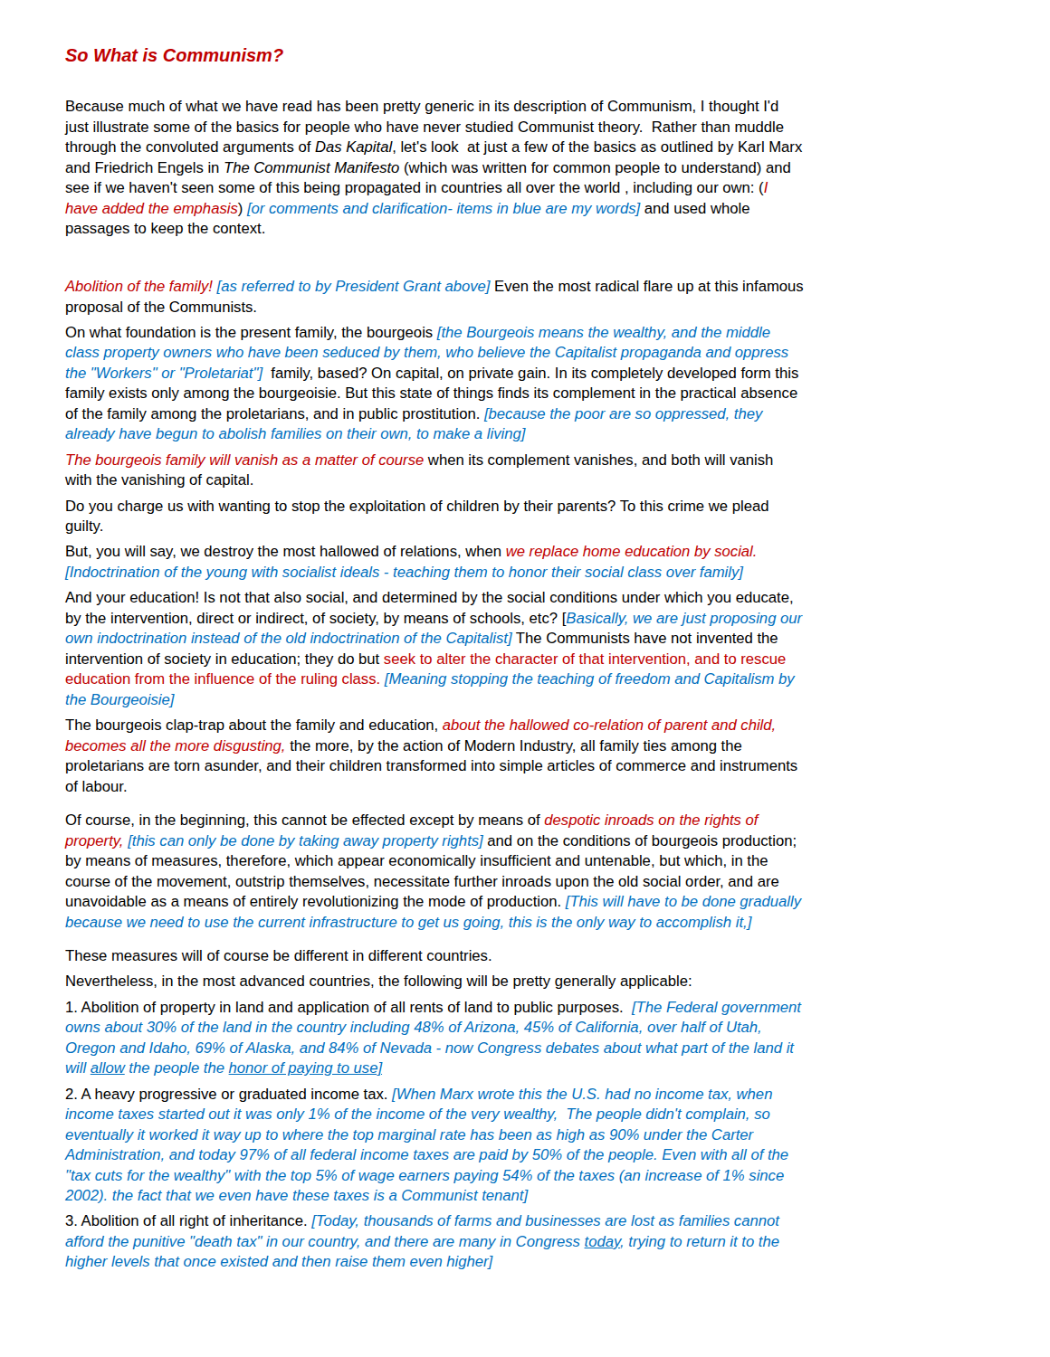So What is Communism?
Because much of what we have read has been pretty generic in its description of Communism, I thought I'd just illustrate some of the basics for people who have never studied Communist theory. Rather than muddle through the convoluted arguments of Das Kapital, let's look at just a few of the basics as outlined by Karl Marx and Friedrich Engels in The Communist Manifesto (which was written for common people to understand) and see if we haven't seen some of this being propagated in countries all over the world , including our own: (I have added the emphasis) [or comments and clarification- items in blue are my words] and used whole passages to keep the context.
Abolition of the family! [as referred to by President Grant above] Even the most radical flare up at this infamous proposal of the Communists.
On what foundation is the present family, the bourgeois [the Bourgeois means the wealthy, and the middle class property owners who have been seduced by them, who believe the Capitalist propaganda and oppress the "Workers" or "Proletariat"] family, based? On capital, on private gain. In its completely developed form this family exists only among the bourgeoisie. But this state of things finds its complement in the practical absence of the family among the proletarians, and in public prostitution. [because the poor are so oppressed, they already have begun to abolish families on their own, to make a living]
The bourgeois family will vanish as a matter of course when its complement vanishes, and both will vanish with the vanishing of capital.
Do you charge us with wanting to stop the exploitation of children by their parents? To this crime we plead guilty.
But, you will say, we destroy the most hallowed of relations, when we replace home education by social. [Indoctrination of the young with socialist ideals - teaching them to honor their social class over family]
And your education! Is not that also social, and determined by the social conditions under which you educate, by the intervention, direct or indirect, of society, by means of schools, etc? [Basically, we are just proposing our own indoctrination instead of the old indoctrination of the Capitalist] The Communists have not invented the intervention of society in education; they do but seek to alter the character of that intervention, and to rescue education from the influence of the ruling class. [Meaning stopping the teaching of freedom and Capitalism by the Bourgeoisie]
The bourgeois clap-trap about the family and education, about the hallowed co-relation of parent and child, becomes all the more disgusting, the more, by the action of Modern Industry, all family ties among the proletarians are torn asunder, and their children transformed into simple articles of commerce and instruments of labour.
Of course, in the beginning, this cannot be effected except by means of despotic inroads on the rights of property, [this can only be done by taking away property rights] and on the conditions of bourgeois production; by means of measures, therefore, which appear economically insufficient and untenable, but which, in the course of the movement, outstrip themselves, necessitate further inroads upon the old social order, and are unavoidable as a means of entirely revolutionizing the mode of production. [This will have to be done gradually because we need to use the current infrastructure to get us going, this is the only way to accomplish it,]
These measures will of course be different in different countries.
Nevertheless, in the most advanced countries, the following will be pretty generally applicable:
1. Abolition of property in land and application of all rents of land to public purposes. [The Federal government owns about 30% of the land in the country including 48% of Arizona, 45% of California, over half of Utah, Oregon and Idaho, 69% of Alaska, and 84% of Nevada - now Congress debates about what part of the land it will allow the people the honor of paying to use]
2. A heavy progressive or graduated income tax. [When Marx wrote this the U.S. had no income tax, when income taxes started out it was only 1% of the income of the very wealthy, The people didn't complain, so eventually it worked it way up to where the top marginal rate has been as high as 90% under the Carter Administration, and today 97% of all federal income taxes are paid by 50% of the people. Even with all of the "tax cuts for the wealthy" with the top 5% of wage earners paying 54% of the taxes (an increase of 1% since 2002). the fact that we even have these taxes is a Communist tenant]
3. Abolition of all right of inheritance. [Today, thousands of farms and businesses are lost as families cannot afford the punitive "death tax" in our country, and there are many in Congress today, trying to return it to the higher levels that once existed and then raise them even higher]